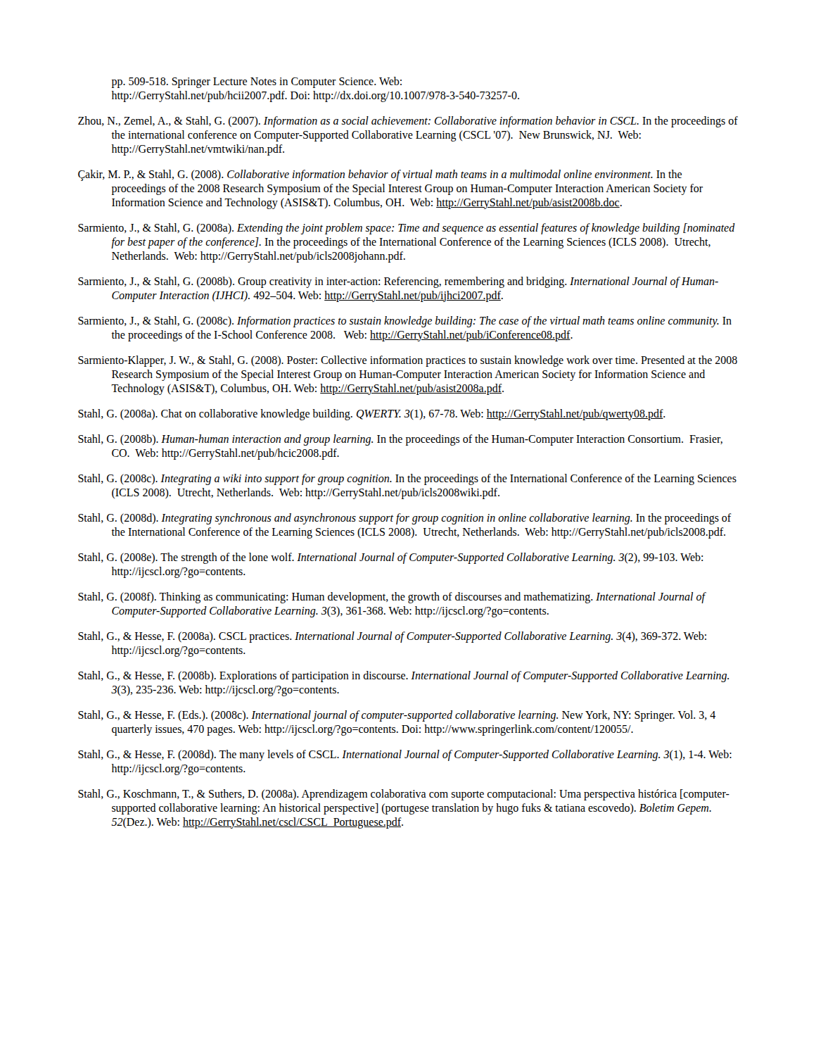pp. 509-518. Springer Lecture Notes in Computer Science. Web:
http://GerryStahl.net/pub/hcii2007.pdf. Doi: http://dx.doi.org/10.1007/978-3-540-73257-0.
Zhou, N., Zemel, A., & Stahl, G. (2007). Information as a social achievement: Collaborative information behavior in CSCL. In the proceedings of the international conference on Computer-Supported Collaborative Learning (CSCL '07). New Brunswick, NJ. Web: http://GerryStahl.net/vmtwiki/nan.pdf.
Çakir, M. P., & Stahl, G. (2008). Collaborative information behavior of virtual math teams in a multimodal online environment. In the proceedings of the 2008 Research Symposium of the Special Interest Group on Human-Computer Interaction American Society for Information Science and Technology (ASIS&T). Columbus, OH. Web: http://GerryStahl.net/pub/asist2008b.doc.
Sarmiento, J., & Stahl, G. (2008a). Extending the joint problem space: Time and sequence as essential features of knowledge building [nominated for best paper of the conference]. In the proceedings of the International Conference of the Learning Sciences (ICLS 2008). Utrecht, Netherlands. Web: http://GerryStahl.net/pub/icls2008johann.pdf.
Sarmiento, J., & Stahl, G. (2008b). Group creativity in inter-action: Referencing, remembering and bridging. International Journal of Human-Computer Interaction (IJHCI). 492–504. Web: http://GerryStahl.net/pub/ijhci2007.pdf.
Sarmiento, J., & Stahl, G. (2008c). Information practices to sustain knowledge building: The case of the virtual math teams online community. In the proceedings of the I-School Conference 2008. Web: http://GerryStahl.net/pub/iConference08.pdf.
Sarmiento-Klapper, J. W., & Stahl, G. (2008). Poster: Collective information practices to sustain knowledge work over time. Presented at the 2008 Research Symposium of the Special Interest Group on Human-Computer Interaction American Society for Information Science and Technology (ASIS&T), Columbus, OH. Web: http://GerryStahl.net/pub/asist2008a.pdf.
Stahl, G. (2008a). Chat on collaborative knowledge building. QWERTY. 3(1), 67-78. Web: http://GerryStahl.net/pub/qwerty08.pdf.
Stahl, G. (2008b). Human-human interaction and group learning. In the proceedings of the Human-Computer Interaction Consortium. Frasier, CO. Web: http://GerryStahl.net/pub/hcic2008.pdf.
Stahl, G. (2008c). Integrating a wiki into support for group cognition. In the proceedings of the International Conference of the Learning Sciences (ICLS 2008). Utrecht, Netherlands. Web: http://GerryStahl.net/pub/icls2008wiki.pdf.
Stahl, G. (2008d). Integrating synchronous and asynchronous support for group cognition in online collaborative learning. In the proceedings of the International Conference of the Learning Sciences (ICLS 2008). Utrecht, Netherlands. Web: http://GerryStahl.net/pub/icls2008.pdf.
Stahl, G. (2008e). The strength of the lone wolf. International Journal of Computer-Supported Collaborative Learning. 3(2), 99-103. Web: http://ijcscl.org/?go=contents.
Stahl, G. (2008f). Thinking as communicating: Human development, the growth of discourses and mathematizing. International Journal of Computer-Supported Collaborative Learning. 3(3), 361-368. Web: http://ijcscl.org/?go=contents.
Stahl, G., & Hesse, F. (2008a). CSCL practices. International Journal of Computer-Supported Collaborative Learning. 3(4), 369-372. Web: http://ijcscl.org/?go=contents.
Stahl, G., & Hesse, F. (2008b). Explorations of participation in discourse. International Journal of Computer-Supported Collaborative Learning. 3(3), 235-236. Web: http://ijcscl.org/?go=contents.
Stahl, G., & Hesse, F. (Eds.). (2008c). International journal of computer-supported collaborative learning. New York, NY: Springer. Vol. 3, 4 quarterly issues, 470 pages. Web: http://ijcscl.org/?go=contents. Doi: http://www.springerlink.com/content/120055/.
Stahl, G., & Hesse, F. (2008d). The many levels of CSCL. International Journal of Computer-Supported Collaborative Learning. 3(1), 1-4. Web: http://ijcscl.org/?go=contents.
Stahl, G., Koschmann, T., & Suthers, D. (2008a). Aprendizagem colaborativa com suporte computacional: Uma perspectiva histórica [computer-supported collaborative learning: An historical perspective] (portugese translation by hugo fuks & tatiana escovedo). Boletim Gepem. 52(Dez.). Web: http://GerryStahl.net/cscl/CSCL_Portuguese.pdf.